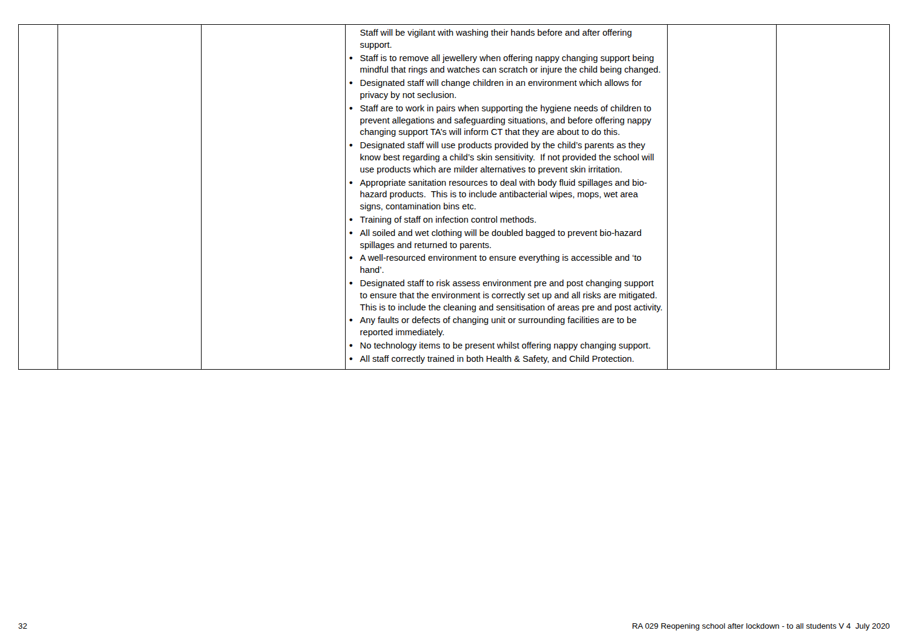| | | | Staff will be vigilant with washing their hands before and after offering support. Staff is to remove all jewellery when offering nappy changing support being mindful that rings and watches can scratch or injure the child being changed. Designated staff will change children in an environment which allows for privacy by not seclusion. Staff are to work in pairs when supporting the hygiene needs of children to prevent allegations and safeguarding situations, and before offering nappy changing support TA’s will inform CT that they are about to do this. Designated staff will use products provided by the child’s parents as they know best regarding a child’s skin sensitivity. If not provided the school will use products which are milder alternatives to prevent skin irritation. Appropriate sanitation resources to deal with body fluid spillages and bio-hazard products. This is to include antibacterial wipes, mops, wet area signs, contamination bins etc. Training of staff on infection control methods. All soiled and wet clothing will be doubled bagged to prevent bio-hazard spillages and returned to parents. A well-resourced environment to ensure everything is accessible and ‘to hand’. Designated staff to risk assess environment pre and post changing support to ensure that the environment is correctly set up and all risks are mitigated. This is to include the cleaning and sensitisation of areas pre and post activity. Any faults or defects of changing unit or surrounding facilities are to be reported immediately. No technology items to be present whilst offering nappy changing support. All staff correctly trained in both Health & Safety, and Child Protection. | | |
32
RA 029 Reopening school after lockdown - to all students V 4 July 2020